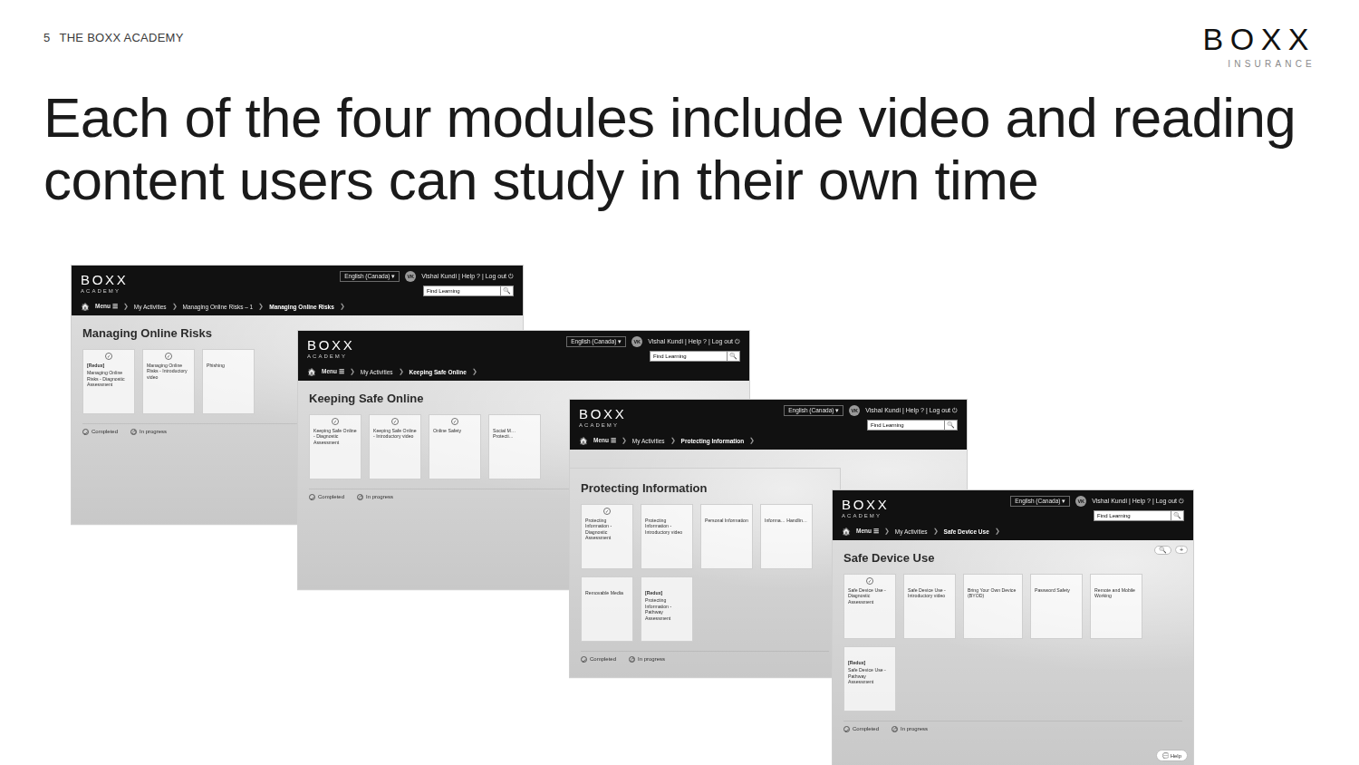5 THE BOXX ACADEMY
BOXX
INSURANCE
Each of the four modules include video and reading content users can study in their own time
BOXX
ACADEMY
English (Canada) ▾ VK Vishal Kundi | Help ? | Log out ⏻
🔍
🏠 Menu ☰❯ My Activities❯ Managing Online Risks – 1❯ Managing Online Risks❯
Managing Online Risks
✓[Redux] Managing Online Risks - Diagnostic Assessment
✓Managing Online Risks - Introductory video
Phishing
✓Completed ⏱In progress
BOXX
ACADEMY
English (Canada) ▾ VK Vishal Kundi | Help ? | Log out ⏻
🔍
🏠 Menu ☰❯ My Activities❯ Keeping Safe Online❯
Keeping Safe Online
✓Keeping Safe Online - Diagnostic Assessment
✓Keeping Safe Online - Introductory video
✓Online Safety
Social M… Protecti…
✓Completed ⏱In progress
BOXX
ACADEMY
English (Canada) ▾ VK Vishal Kundi | Help ? | Log out ⏻
🔍
🏠 Menu ☰❯ My Activities❯ Protecting Information❯
Protecting Information
✓Protecting Information - Diagnostic Assessment
Protecting Information - Introductory video
Personal Information
Informa… Handlin…
Removable Media
[Redux] Protecting Information - Pathway Assessment
✓Completed ⏱In progress
BOXX
ACADEMY
English (Canada) ▾ VK Vishal Kundi | Help ? | Log out ⏻
🔍
🏠 Menu ☰❯ My Activities❯ Safe Device Use❯
🔍+
Safe Device Use
✓Safe Device Use - Diagnostic Assessment
Safe Device Use - Introductory video
Bring Your Own Device (BYOD)
Password Safety
Remote and Mobile Working
[Redux] Safe Device Use - Pathway Assessment
✓Completed ⏱In progress
💬 Help